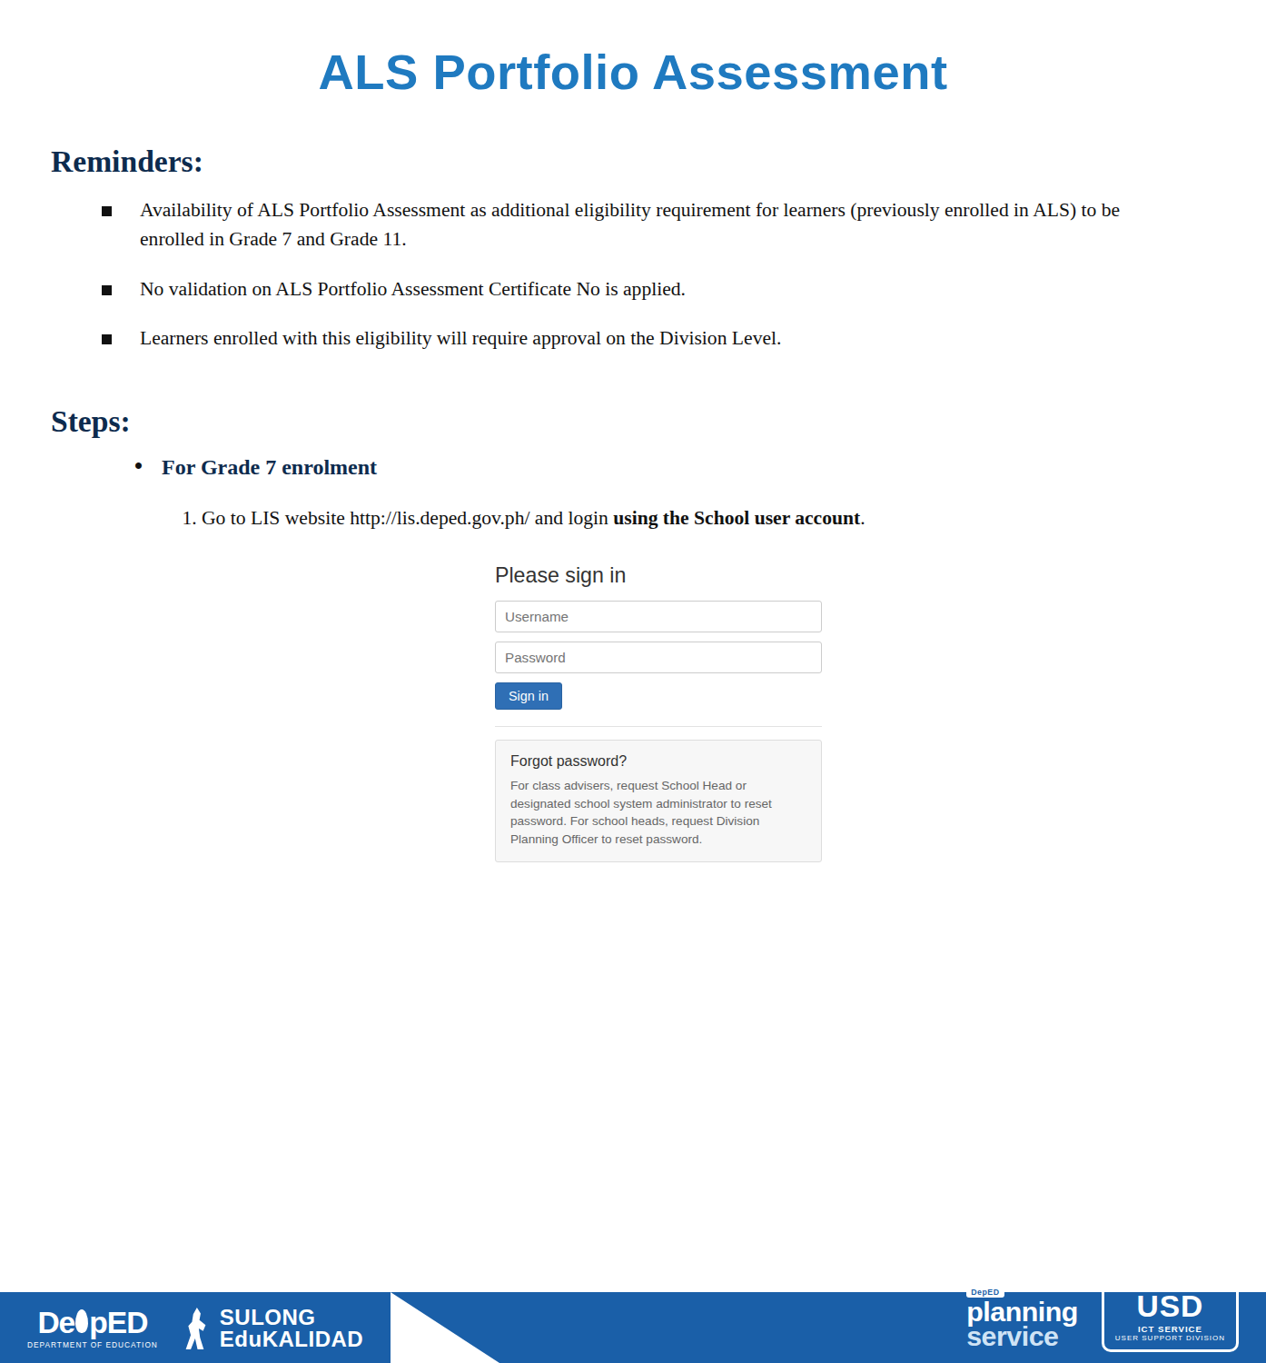ALS Portfolio Assessment
Reminders:
Availability of ALS Portfolio Assessment as additional eligibility requirement for learners (previously enrolled in ALS) to be enrolled in Grade 7 and Grade 11.
No validation on ALS Portfolio Assessment Certificate No is applied.
Learners enrolled with this eligibility will require approval on the Division Level.
Steps:
For Grade 7 enrolment
Go to LIS website http://lis.deped.gov.ph/ and login using the School user account.
Please sign in
Sign in
Forgot password?
For class advisers, request School Head or designated school system administrator to reset password. For school heads, request Division Planning Officer to reset password.
De pED
DEPARTMENT OF EDUCATION
SULONG EduKALIDAD
DepED planning service
USD
ICT SERVICE
USER SUPPORT DIVISION